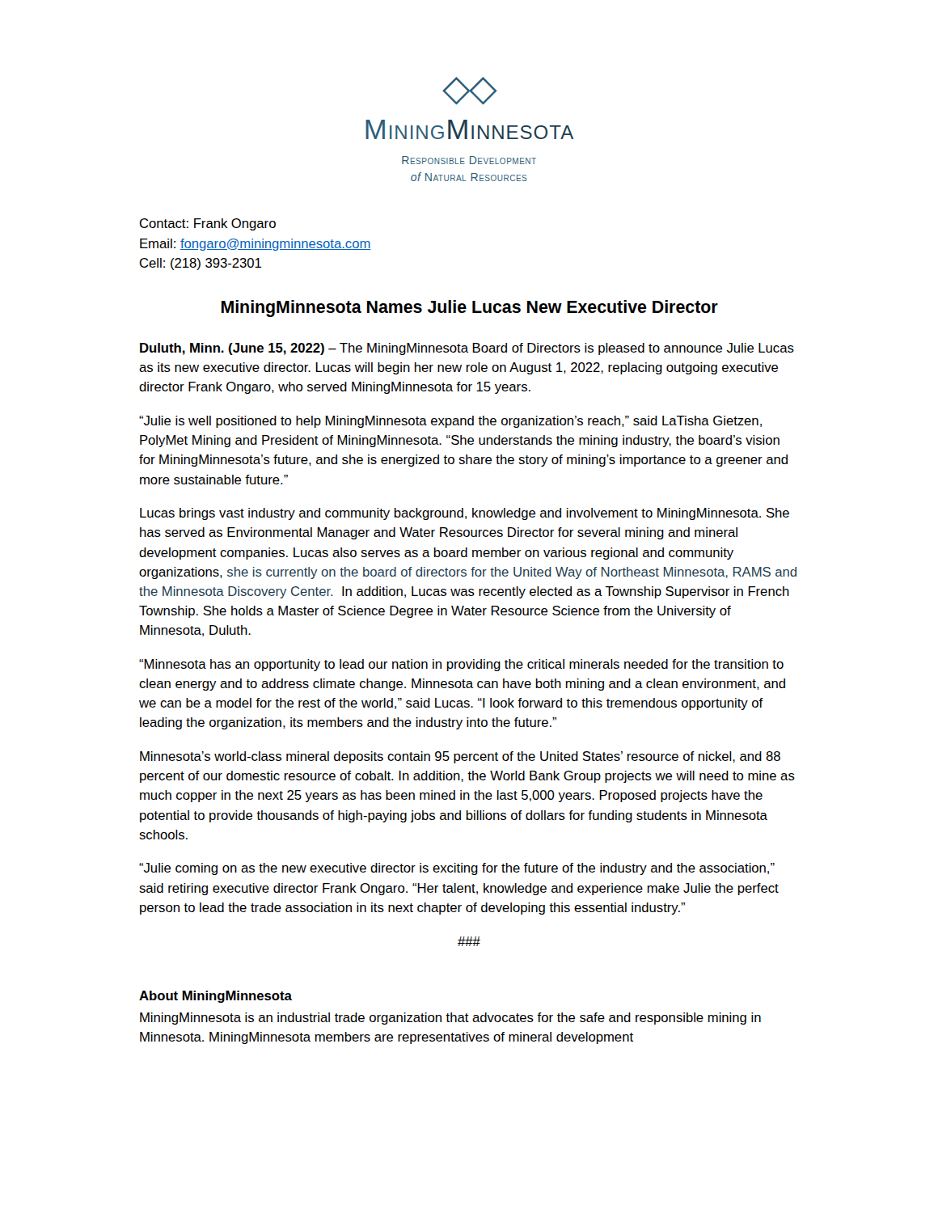◇◇
Mining Minnesota
Responsible Development
of Natural Resources
Contact: Frank Ongaro
Email: fongaro@miningminnesota.com
Cell: (218) 393-2301
MiningMinnesota Names Julie Lucas New Executive Director
Duluth, Minn. (June 15, 2022) – The MiningMinnesota Board of Directors is pleased to announce Julie Lucas as its new executive director. Lucas will begin her new role on August 1, 2022, replacing outgoing executive director Frank Ongaro, who served MiningMinnesota for 15 years.
“Julie is well positioned to help MiningMinnesota expand the organization’s reach,” said LaTisha Gietzen, PolyMet Mining and President of MiningMinnesota. “She understands the mining industry, the board’s vision for MiningMinnesota’s future, and she is energized to share the story of mining’s importance to a greener and more sustainable future.”
Lucas brings vast industry and community background, knowledge and involvement to MiningMinnesota. She has served as Environmental Manager and Water Resources Director for several mining and mineral development companies. Lucas also serves as a board member on various regional and community organizations, she is currently on the board of directors for the United Way of Northeast Minnesota, RAMS and the Minnesota Discovery Center. In addition, Lucas was recently elected as a Township Supervisor in French Township. She holds a Master of Science Degree in Water Resource Science from the University of Minnesota, Duluth.
“Minnesota has an opportunity to lead our nation in providing the critical minerals needed for the transition to clean energy and to address climate change. Minnesota can have both mining and a clean environment, and we can be a model for the rest of the world,” said Lucas. “I look forward to this tremendous opportunity of leading the organization, its members and the industry into the future.”
Minnesota’s world-class mineral deposits contain 95 percent of the United States’ resource of nickel, and 88 percent of our domestic resource of cobalt. In addition, the World Bank Group projects we will need to mine as much copper in the next 25 years as has been mined in the last 5,000 years. Proposed projects have the potential to provide thousands of high-paying jobs and billions of dollars for funding students in Minnesota schools.
“Julie coming on as the new executive director is exciting for the future of the industry and the association,” said retiring executive director Frank Ongaro. “Her talent, knowledge and experience make Julie the perfect person to lead the trade association in its next chapter of developing this essential industry.”
###
About MiningMinnesota
MiningMinnesota is an industrial trade organization that advocates for the safe and responsible mining in Minnesota. MiningMinnesota members are representatives of mineral development